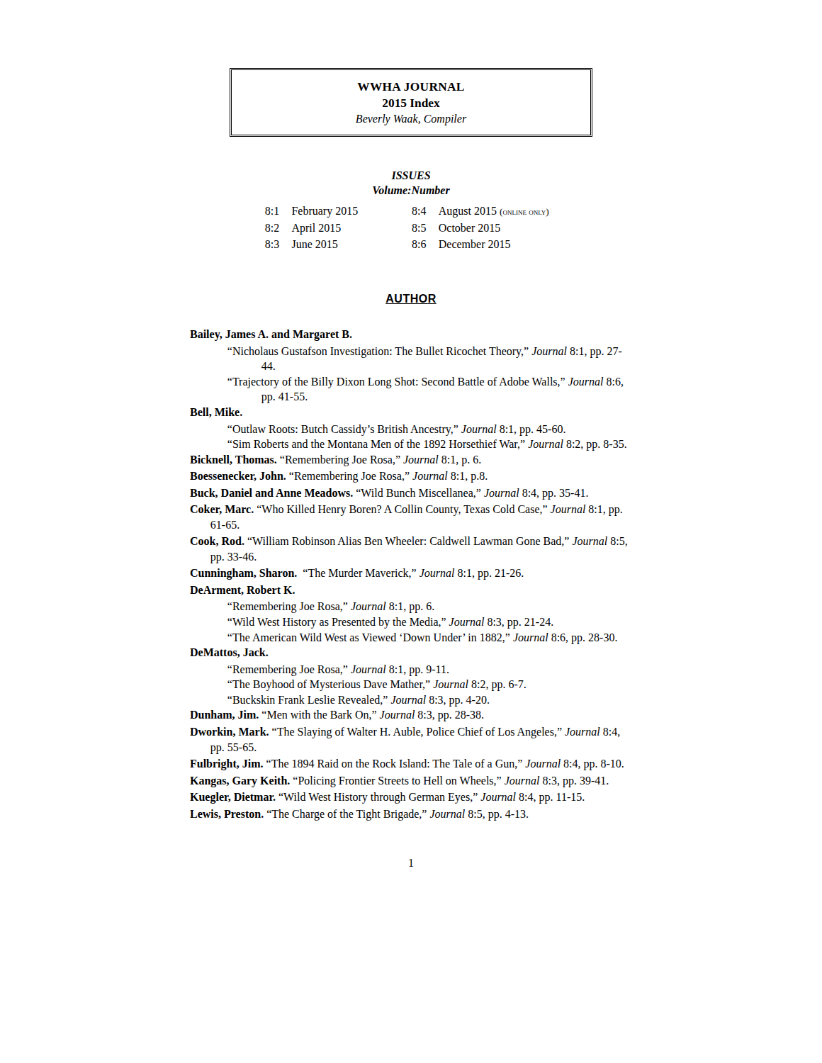WWHA JOURNAL
2015 Index
Beverly Waak, Compiler
ISSUES
Volume:Number
| 8:1 | February 2015 | | 8:4 | August 2015 (online only) |
| 8:2 | April 2015 | | 8:5 | October 2015 |
| 8:3 | June 2015 | | 8:6 | December 2015 |
AUTHOR
Bailey, James A. and Margaret B.
“Nicholaus Gustafson Investigation: The Bullet Ricochet Theory,” Journal 8:1, pp. 27-
44.
“Trajectory of the Billy Dixon Long Shot: Second Battle of Adobe Walls,” Journal 8:6,
pp. 41-55.
Bell, Mike.
“Outlaw Roots: Butch Cassidy’s British Ancestry,” Journal 8:1, pp. 45-60.
“Sim Roberts and the Montana Men of the 1892 Horsethief War,” Journal 8:2, pp. 8-35.
Bicknell, Thomas. “Remembering Joe Rosa,” Journal 8:1, p. 6.
Boessenecker, John. “Remembering Joe Rosa,” Journal 8:1, p.8.
Buck, Daniel and Anne Meadows. “Wild Bunch Miscellanea,” Journal 8:4, pp. 35-41.
Coker, Marc. “Who Killed Henry Boren? A Collin County, Texas Cold Case,” Journal 8:1, pp. 61-65.
Cook, Rod. “William Robinson Alias Ben Wheeler: Caldwell Lawman Gone Bad,” Journal 8:5, pp. 33-46.
Cunningham, Sharon. “The Murder Maverick,” Journal 8:1, pp. 21-26.
DeArment, Robert K.
“Remembering Joe Rosa,” Journal 8:1, pp. 6.
“Wild West History as Presented by the Media,” Journal 8:3, pp. 21-24.
“The American Wild West as Viewed ‘Down Under’ in 1882,” Journal 8:6, pp. 28-30.
DeMattos, Jack.
“Remembering Joe Rosa,” Journal 8:1, pp. 9-11.
“The Boyhood of Mysterious Dave Mather,” Journal 8:2, pp. 6-7.
“Buckskin Frank Leslie Revealed,” Journal 8:3, pp. 4-20.
Dunham, Jim. “Men with the Bark On,” Journal 8:3, pp. 28-38.
Dworkin, Mark. “The Slaying of Walter H. Auble, Police Chief of Los Angeles,” Journal 8:4, pp. 55-65.
Fulbright, Jim. “The 1894 Raid on the Rock Island: The Tale of a Gun,” Journal 8:4, pp. 8-10.
Kangas, Gary Keith. “Policing Frontier Streets to Hell on Wheels,” Journal 8:3, pp. 39-41.
Kuegler, Dietmar. “Wild West History through German Eyes,” Journal 8:4, pp. 11-15.
Lewis, Preston. “The Charge of the Tight Brigade,” Journal 8:5, pp. 4-13.
1